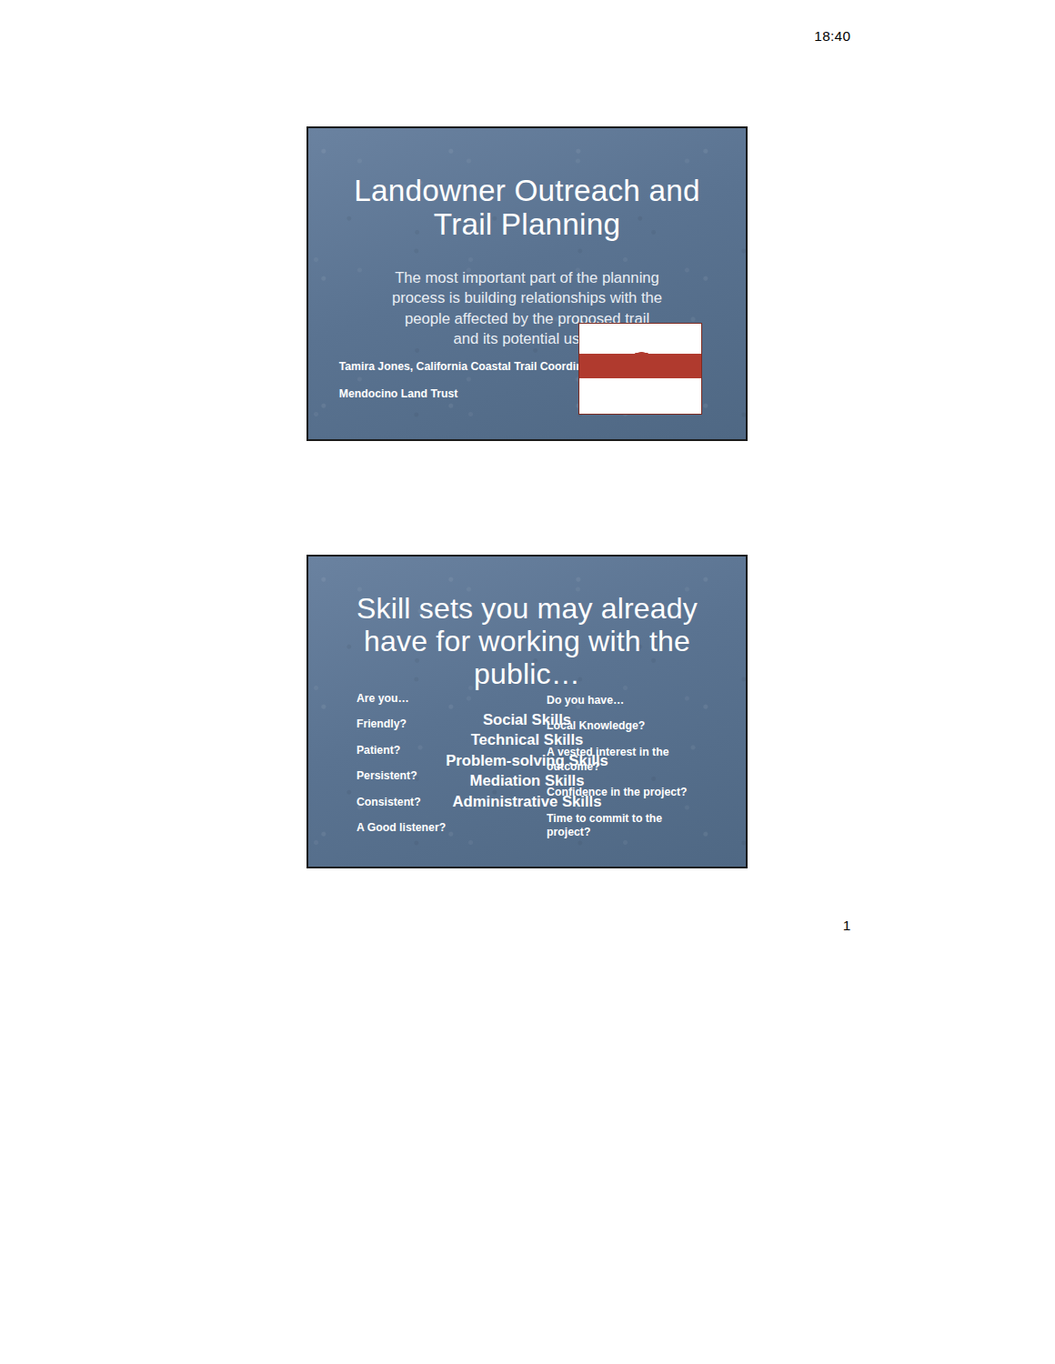18:40
Landowner Outreach and Trail Planning
The most important part of the planning process is building relationships with the people affected by the proposed trail and its potential users
Tamira Jones, California Coastal Trail Coordinator
Mendocino Land Trust
MENDOCINO
LAND TRUST
Skill sets you may already have for working with the public…
Social Skills
Technical Skills
Problem-solving Skills
Mediation Skills
Administrative Skills
Are you…
Friendly?
Patient?
Persistent?
Consistent?
A Good listener?
Do you have…
Local Knowledge?
A vested interest in the outcome?
Confidence in the project?
Time to commit to the project?
1